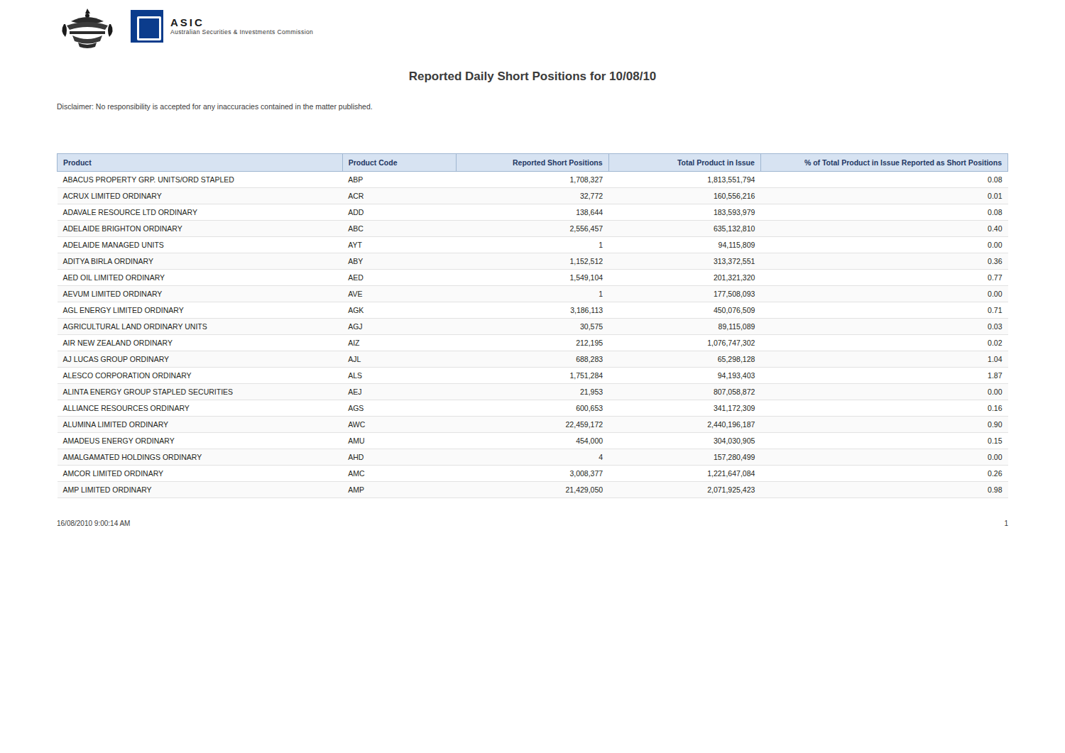ASIC
Australian Securities & Investments Commission
Reported Daily Short Positions for 10/08/10
Disclaimer: No responsibility is accepted for any inaccuracies contained in the matter published.
| Product | Product Code | Reported Short Positions | Total Product in Issue | % of Total Product in Issue Reported as Short Positions |
| --- | --- | --- | --- | --- |
| ABACUS PROPERTY GRP. UNITS/ORD STAPLED | ABP | 1,708,327 | 1,813,551,794 | 0.08 |
| ACRUX LIMITED ORDINARY | ACR | 32,772 | 160,556,216 | 0.01 |
| ADAVALE RESOURCE LTD ORDINARY | ADD | 138,644 | 183,593,979 | 0.08 |
| ADELAIDE BRIGHTON ORDINARY | ABC | 2,556,457 | 635,132,810 | 0.40 |
| ADELAIDE MANAGED UNITS | AYT | 1 | 94,115,809 | 0.00 |
| ADITYA BIRLA ORDINARY | ABY | 1,152,512 | 313,372,551 | 0.36 |
| AED OIL LIMITED ORDINARY | AED | 1,549,104 | 201,321,320 | 0.77 |
| AEVUM LIMITED ORDINARY | AVE | 1 | 177,508,093 | 0.00 |
| AGL ENERGY LIMITED ORDINARY | AGK | 3,186,113 | 450,076,509 | 0.71 |
| AGRICULTURAL LAND ORDINARY UNITS | AGJ | 30,575 | 89,115,089 | 0.03 |
| AIR NEW ZEALAND ORDINARY | AIZ | 212,195 | 1,076,747,302 | 0.02 |
| AJ LUCAS GROUP ORDINARY | AJL | 688,283 | 65,298,128 | 1.04 |
| ALESCO CORPORATION ORDINARY | ALS | 1,751,284 | 94,193,403 | 1.87 |
| ALINTA ENERGY GROUP STAPLED SECURITIES | AEJ | 21,953 | 807,058,872 | 0.00 |
| ALLIANCE RESOURCES ORDINARY | AGS | 600,653 | 341,172,309 | 0.16 |
| ALUMINA LIMITED ORDINARY | AWC | 22,459,172 | 2,440,196,187 | 0.90 |
| AMADEUS ENERGY ORDINARY | AMU | 454,000 | 304,030,905 | 0.15 |
| AMALGAMATED HOLDINGS ORDINARY | AHD | 4 | 157,280,499 | 0.00 |
| AMCOR LIMITED ORDINARY | AMC | 3,008,377 | 1,221,647,084 | 0.26 |
| AMP LIMITED ORDINARY | AMP | 21,429,050 | 2,071,925,423 | 0.98 |
16/08/2010 9:00:14 AM
1